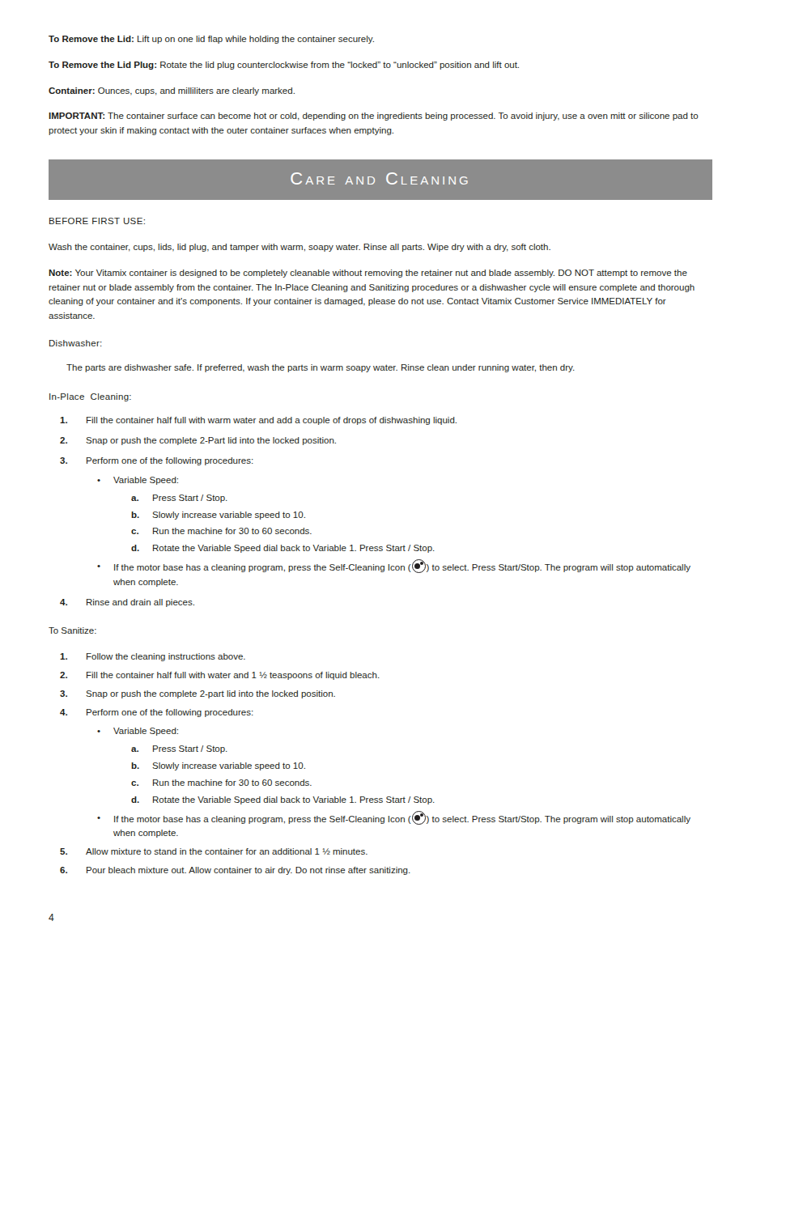To Remove the Lid: Lift up on one lid flap while holding the container securely.
To Remove the Lid Plug: Rotate the lid plug counterclockwise from the “locked” to “unlocked” position and lift out.
Container: Ounces, cups, and milliliters are clearly marked.
IMPORTANT: The container surface can become hot or cold, depending on the ingredients being processed. To avoid injury, use a oven mitt or silicone pad to protect your skin if making contact with the outer container surfaces when emptying.
Care and Cleaning
BEFORE FIRST USE:
Wash the container, cups, lids, lid plug, and tamper with warm, soapy water. Rinse all parts. Wipe dry with a dry, soft cloth.
Note: Your Vitamix container is designed to be completely cleanable without removing the retainer nut and blade assembly. DO NOT attempt to remove the retainer nut or blade assembly from the container. The In-Place Cleaning and Sanitizing procedures or a dishwasher cycle will ensure complete and thorough cleaning of your container and it's components. If your container is damaged, please do not use. Contact Vitamix Customer Service IMMEDIATELY for assistance.
Dishwasher:
The parts are dishwasher safe. If preferred, wash the parts in warm soapy water. Rinse clean under running water, then dry.
In-Place Cleaning:
Fill the container half full with warm water and add a couple of drops of dishwashing liquid.
Snap or push the complete 2-Part lid into the locked position.
Perform one of the following procedures:
Variable Speed:
Press Start / Stop.
Slowly increase variable speed to 10.
Run the machine for 30 to 60 seconds.
Rotate the Variable Speed dial back to Variable 1. Press Start / Stop.
If the motor base has a cleaning program, press the Self-Cleaning Icon ( ) to select. Press Start/Stop. The program will stop automatically when complete.
Rinse and drain all pieces.
To Sanitize:
Follow the cleaning instructions above.
Fill the container half full with water and 1 ½ teaspoons of liquid bleach.
Snap or push the complete 2-part lid into the locked position.
Perform one of the following procedures:
Variable Speed:
Press Start / Stop.
Slowly increase variable speed to 10.
Run the machine for 30 to 60 seconds.
Rotate the Variable Speed dial back to Variable 1. Press Start / Stop.
If the motor base has a cleaning program, press the Self-Cleaning Icon ( ) to select. Press Start/Stop. The program will stop automatically when complete.
Allow mixture to stand in the container for an additional 1 ½ minutes.
Pour bleach mixture out. Allow container to air dry. Do not rinse after sanitizing.
4